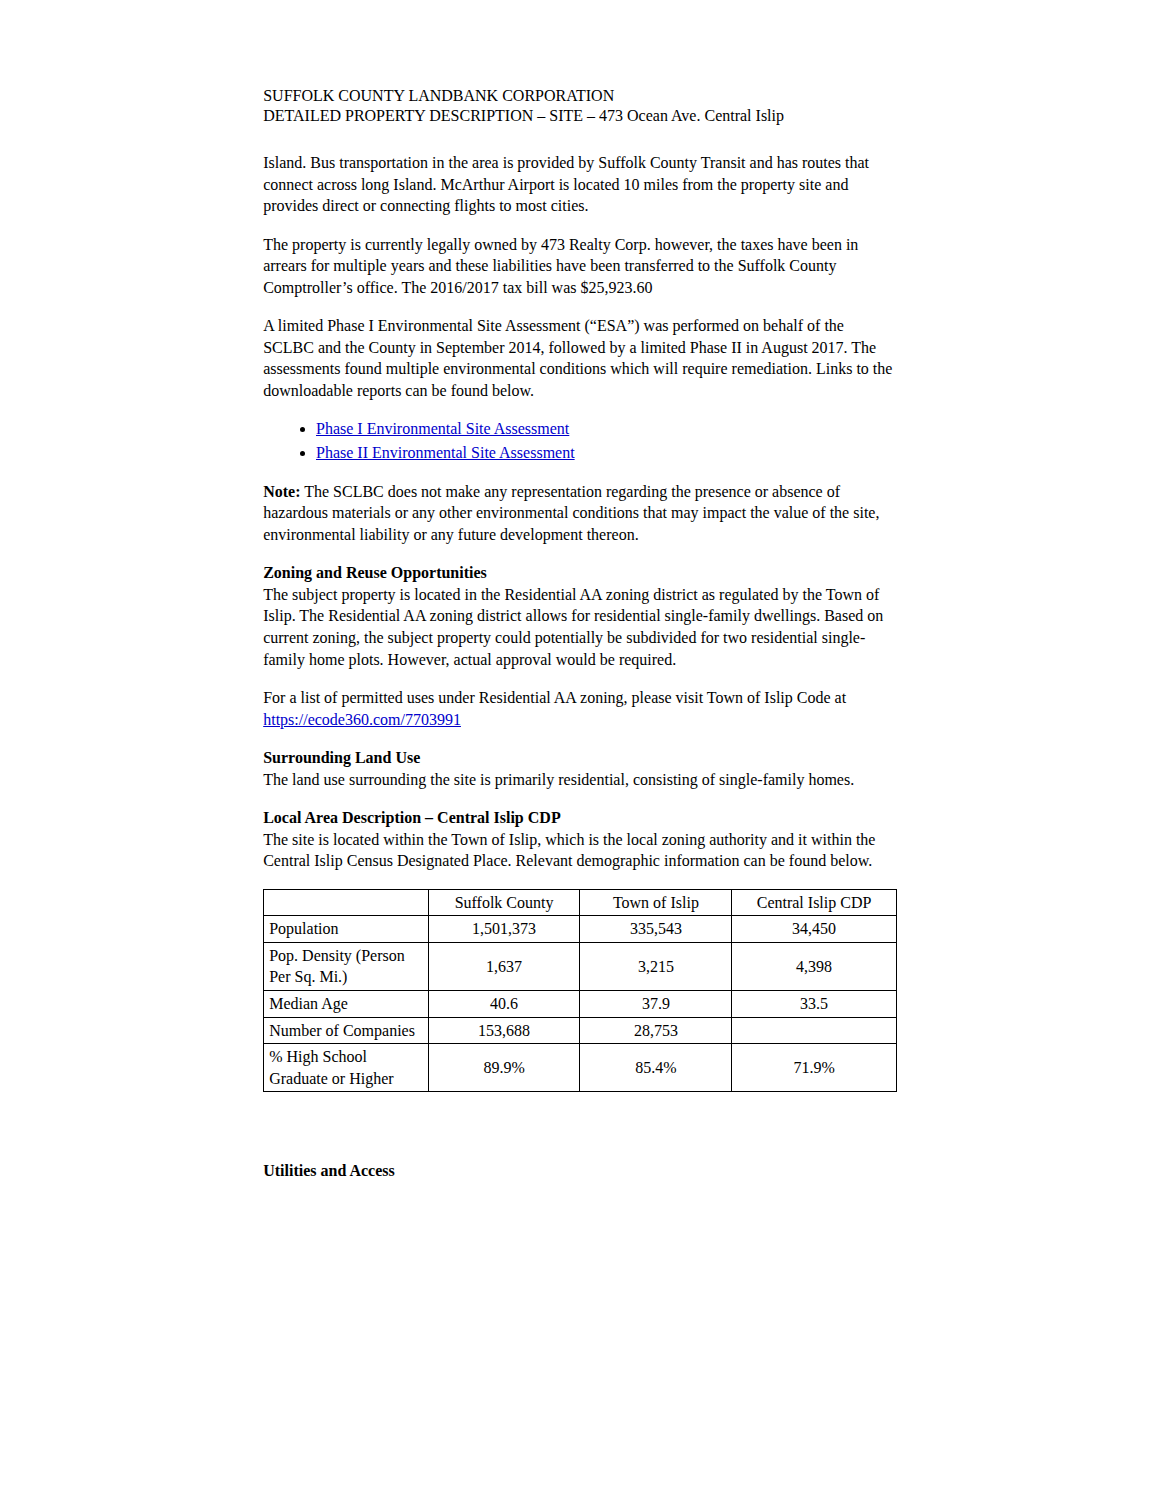SUFFOLK COUNTY LANDBANK CORPORATION
DETAILED PROPERTY DESCRIPTION – SITE – 473 Ocean Ave. Central Islip
Island. Bus transportation in the area is provided by Suffolk County Transit and has routes that connect across long Island. McArthur Airport is located 10 miles from the property site and provides direct or connecting flights to most cities.
The property is currently legally owned by 473 Realty Corp. however, the taxes have been in arrears for multiple years and these liabilities have been transferred to the Suffolk County Comptroller’s office. The 2016/2017 tax bill was $25,923.60
A limited Phase I Environmental Site Assessment (“ESA”) was performed on behalf of the SCLBC and the County in September 2014, followed by a limited Phase II in August 2017. The assessments found multiple environmental conditions which will require remediation. Links to the downloadable reports can be found below.
Phase I Environmental Site Assessment
Phase II Environmental Site Assessment
Note: The SCLBC does not make any representation regarding the presence or absence of hazardous materials or any other environmental conditions that may impact the value of the site, environmental liability or any future development thereon.
Zoning and Reuse Opportunities
The subject property is located in the Residential AA zoning district as regulated by the Town of Islip. The Residential AA zoning district allows for residential single-family dwellings. Based on current zoning, the subject property could potentially be subdivided for two residential single-family home plots. However, actual approval would be required.
For a list of permitted uses under Residential AA zoning, please visit Town of Islip Code at https://ecode360.com/7703991
Surrounding Land Use
The land use surrounding the site is primarily residential, consisting of single-family homes.
Local Area Description – Central Islip CDP
The site is located within the Town of Islip, which is the local zoning authority and it within the Central Islip Census Designated Place. Relevant demographic information can be found below.
| | Suffolk County | Town of Islip | Central Islip CDP |
| --- | --- | --- | --- |
| Population | 1,501,373 | 335,543 | 34,450 |
| Pop. Density (Person Per Sq. Mi.) | 1,637 | 3,215 | 4,398 |
| Median Age | 40.6 | 37.9 | 33.5 |
| Number of Companies | 153,688 | 28,753 | |
| % High School Graduate or Higher | 89.9% | 85.4% | 71.9% |
Utilities and Access